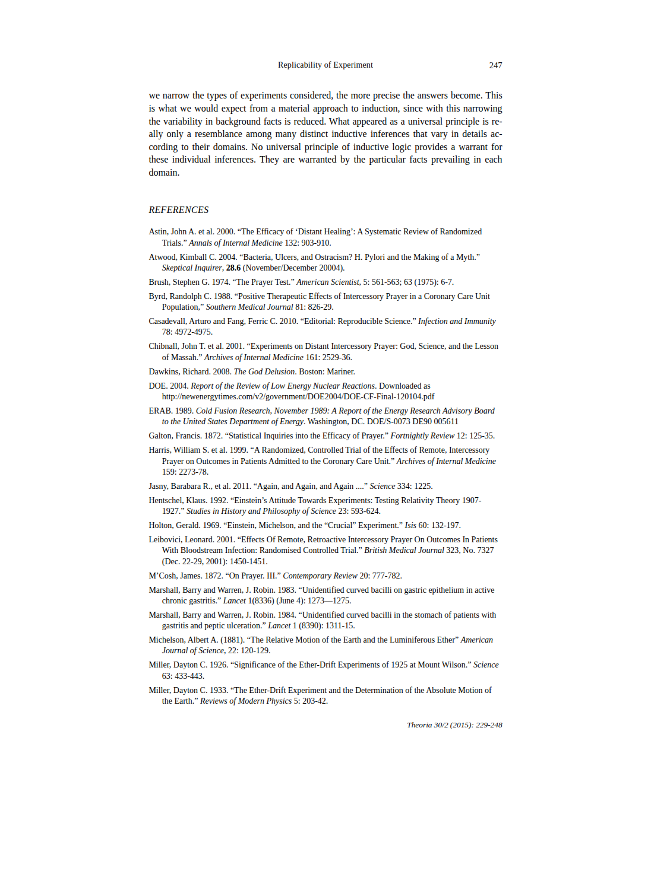Replicability of Experiment 247
we narrow the types of experiments considered, the more precise the answers become. This is what we would expect from a material approach to induction, since with this narrowing the variability in background facts is reduced. What appeared as a universal principle is really only a resemblance among many distinct inductive inferences that vary in details according to their domains. No universal principle of inductive logic provides a warrant for these individual inferences. They are warranted by the particular facts prevailing in each domain.
REFERENCES
Astin, John A. et al. 2000. “The Efficacy of ‘Distant Healing’: A Systematic Review of Randomized Trials.” Annals of Internal Medicine 132: 903-910.
Atwood, Kimball C. 2004. “Bacteria, Ulcers, and Ostracism? H. Pylori and the Making of a Myth.” Skeptical Inquirer, 28.6 (November/December 20004).
Brush, Stephen G. 1974. “The Prayer Test.” American Scientist, 5: 561-563; 63 (1975): 6-7.
Byrd, Randolph C. 1988. “Positive Therapeutic Effects of Intercessory Prayer in a Coronary Care Unit Population,” Southern Medical Journal 81: 826-29.
Casadevall, Arturo and Fang, Ferric C. 2010. “Editorial: Reproducible Science.” Infection and Immunity 78: 4972-4975.
Chibnall, John T. et al. 2001. “Experiments on Distant Intercessory Prayer: God, Science, and the Lesson of Massah.” Archives of Internal Medicine 161: 2529-36.
Dawkins, Richard. 2008. The God Delusion. Boston: Mariner.
DOE. 2004. Report of the Review of Low Energy Nuclear Reactions. Downloaded as http://newenergytimes.com/v2/government/DOE2004/DOE-CF-Final-120104.pdf
ERAB. 1989. Cold Fusion Research, November 1989: A Report of the Energy Research Advisory Board to the United States Department of Energy. Washington, DC. DOE/S-0073 DE90 005611
Galton, Francis. 1872. “Statistical Inquiries into the Efficacy of Prayer.” Fortnightly Review 12: 125-35.
Harris, William S. et al. 1999. “A Randomized, Controlled Trial of the Effects of Remote, Intercessory Prayer on Outcomes in Patients Admitted to the Coronary Care Unit.” Archives of Internal Medicine 159: 2273-78.
Jasny, Barabara R., et al. 2011. “Again, and Again, and Again ....” Science 334: 1225.
Hentschel, Klaus. 1992. “Einstein’s Attitude Towards Experiments: Testing Relativity Theory 1907-1927.” Studies in History and Philosophy of Science 23: 593-624.
Holton, Gerald. 1969. “Einstein, Michelson, and the “Crucial” Experiment.” Isis 60: 132-197.
Leibovici, Leonard. 2001. “Effects Of Remote, Retroactive Intercessory Prayer On Outcomes In Patients With Bloodstream Infection: Randomised Controlled Trial.” British Medical Journal 323, No. 7327 (Dec. 22-29, 2001): 1450-1451.
M’Cosh, James. 1872. “On Prayer. III.” Contemporary Review 20: 777-782.
Marshall, Barry and Warren, J. Robin. 1983. “Unidentified curved bacilli on gastric epithelium in active chronic gastritis.” Lancet 1(8336) (June 4): 1273—1275.
Marshall, Barry and Warren, J. Robin. 1984. “Unidentified curved bacilli in the stomach of patients with gastritis and peptic ulceration.” Lancet 1 (8390): 1311-15.
Michelson, Albert A. (1881). “The Relative Motion of the Earth and the Luminiferous Ether” American Journal of Science, 22: 120-129.
Miller, Dayton C. 1926. “Significance of the Ether-Drift Experiments of 1925 at Mount Wilson.” Science 63: 433-443.
Miller, Dayton C. 1933. “The Ether-Drift Experiment and the Determination of the Absolute Motion of the Earth.” Reviews of Modern Physics 5: 203-42.
Theoria 30/2 (2015): 229-248